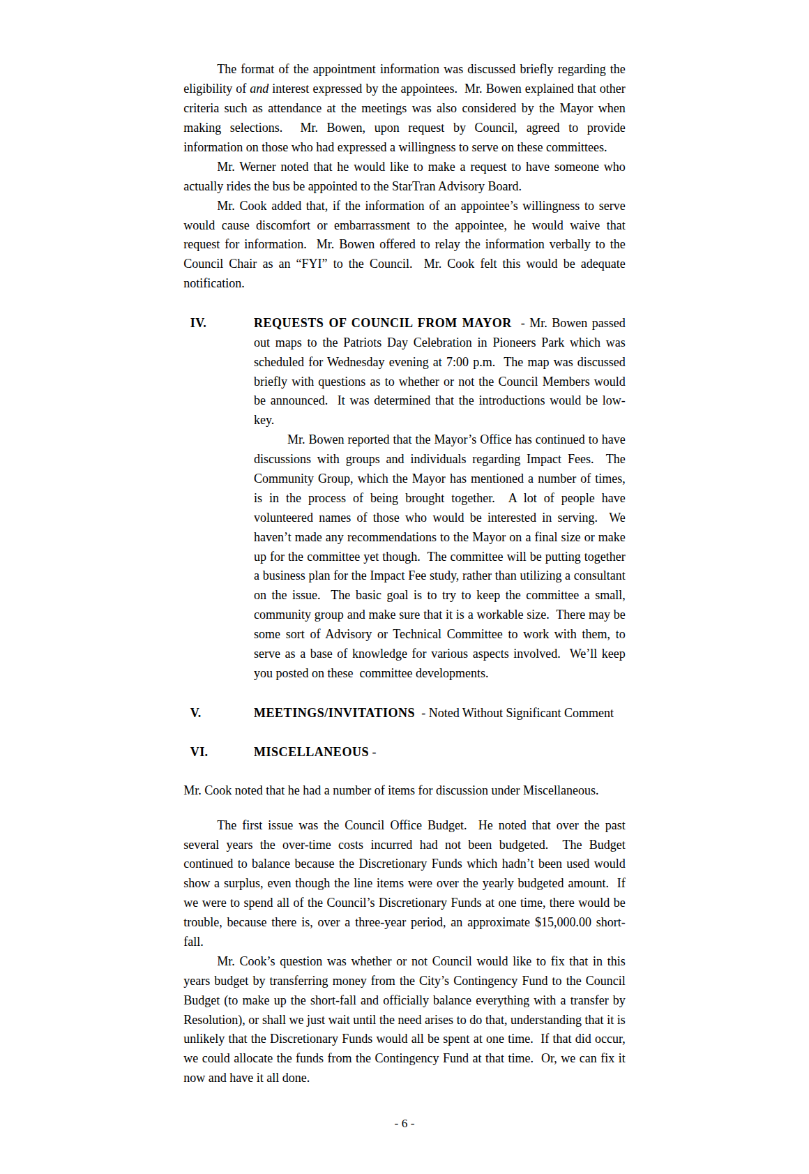The format of the appointment information was discussed briefly regarding the eligibility of and interest expressed by the appointees. Mr. Bowen explained that other criteria such as attendance at the meetings was also considered by the Mayor when making selections. Mr. Bowen, upon request by Council, agreed to provide information on those who had expressed a willingness to serve on these committees.
Mr. Werner noted that he would like to make a request to have someone who actually rides the bus be appointed to the StarTran Advisory Board.
Mr. Cook added that, if the information of an appointee’s willingness to serve would cause discomfort or embarrassment to the appointee, he would waive that request for information. Mr. Bowen offered to relay the information verbally to the Council Chair as an “FYI” to the Council. Mr. Cook felt this would be adequate notification.
IV.
REQUESTS OF COUNCIL FROM MAYOR - Mr. Bowen passed out maps to the Patriots Day Celebration in Pioneers Park which was scheduled for Wednesday evening at 7:00 p.m. The map was discussed briefly with questions as to whether or not the Council Members would be announced. It was determined that the introductions would be low-key.
Mr. Bowen reported that the Mayor’s Office has continued to have discussions with groups and individuals regarding Impact Fees. The Community Group, which the Mayor has mentioned a number of times, is in the process of being brought together. A lot of people have volunteered names of those who would be interested in serving. We haven’t made any recommendations to the Mayor on a final size or make up for the committee yet though. The committee will be putting together a business plan for the Impact Fee study, rather than utilizing a consultant on the issue. The basic goal is to try to keep the committee a small, community group and make sure that it is a workable size. There may be some sort of Advisory or Technical Committee to work with them, to serve as a base of knowledge for various aspects involved. We’ll keep you posted on these committee developments.
V.
MEETINGS/INVITATIONS - Noted Without Significant Comment
VI.
MISCELLANEOUS -
Mr. Cook noted that he had a number of items for discussion under Miscellaneous.
The first issue was the Council Office Budget. He noted that over the past several years the over-time costs incurred had not been budgeted. The Budget continued to balance because the Discretionary Funds which hadn’t been used would show a surplus, even though the line items were over the yearly budgeted amount. If we were to spend all of the Council’s Discretionary Funds at one time, there would be trouble, because there is, over a three-year period, an approximate $15,000.00 short-fall.
Mr. Cook’s question was whether or not Council would like to fix that in this years budget by transferring money from the City’s Contingency Fund to the Council Budget (to make up the short-fall and officially balance everything with a transfer by Resolution), or shall we just wait until the need arises to do that, understanding that it is unlikely that the Discretionary Funds would all be spent at one time. If that did occur, we could allocate the funds from the Contingency Fund at that time. Or, we can fix it now and have it all done.
- 6 -